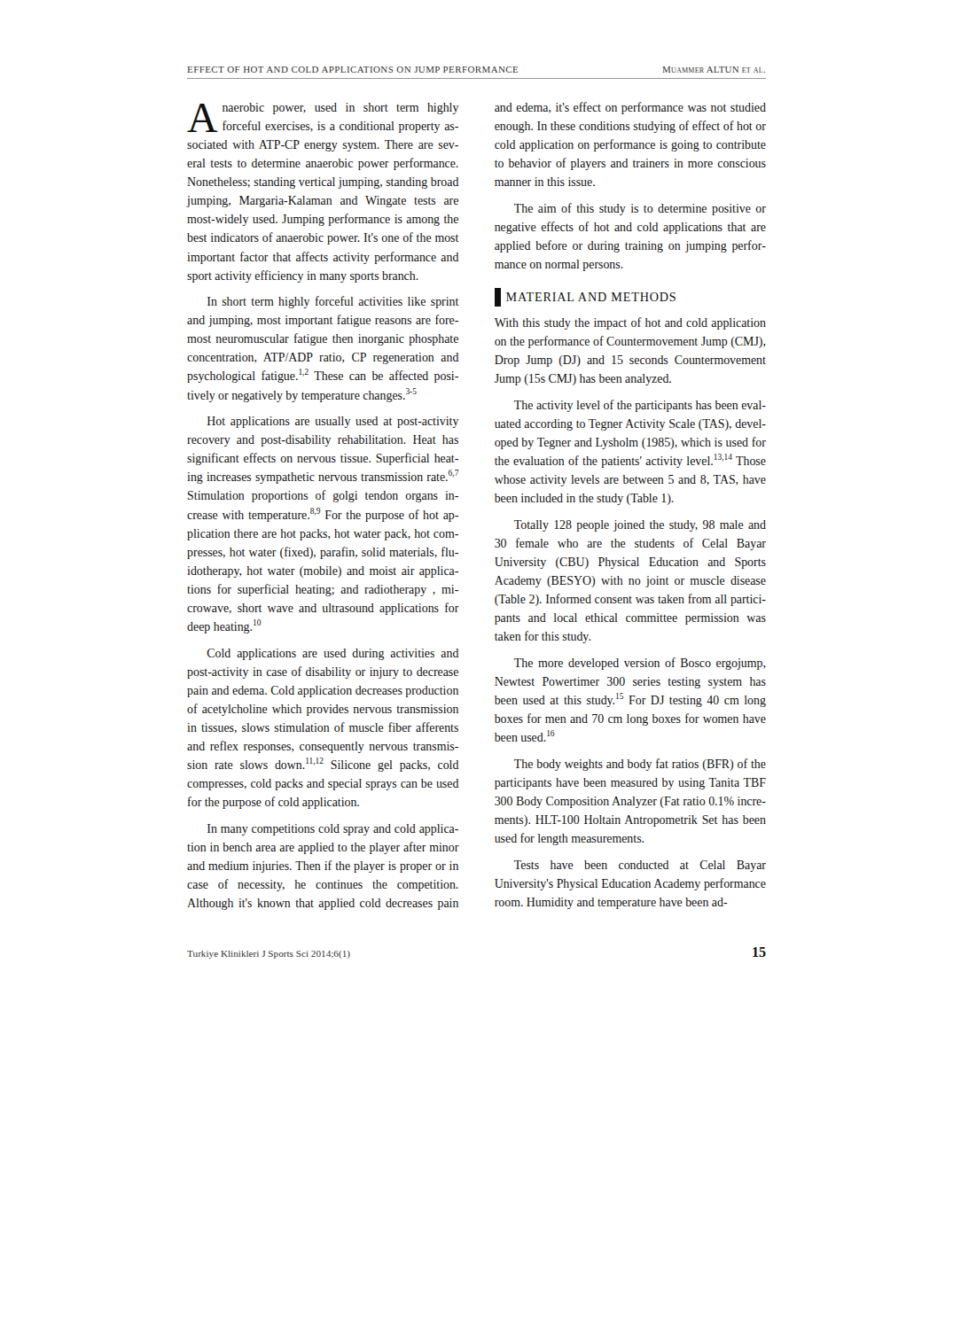Effect of Hot and Cold Applications on Jump Performance Muammer ALTUN et al.
Anaerobic power, used in short term highly forceful exercises, is a conditional property associated with ATP-CP energy system. There are several tests to determine anaerobic power performance. Nonetheless; standing vertical jumping, standing broad jumping, Margaria-Kalaman and Wingate tests are most-widely used. Jumping performance is among the best indicators of anaerobic power. It's one of the most important factor that affects activity performance and sport activity efficiency in many sports branch.
In short term highly forceful activities like sprint and jumping, most important fatigue reasons are foremost neuromuscular fatigue then inorganic phosphate concentration, ATP/ADP ratio, CP regeneration and psychological fatigue.1,2 These can be affected positively or negatively by temperature changes.3-5
Hot applications are usually used at post-activity recovery and post-disability rehabilitation. Heat has significant effects on nervous tissue. Superficial heating increases sympathetic nervous transmission rate.6,7 Stimulation proportions of golgi tendon organs increase with temperature.8,9 For the purpose of hot application there are hot packs, hot water pack, hot compresses, hot water (fixed), parafin, solid materials, fluidotherapy, hot water (mobile) and moist air applications for superficial heating; and radiotherapy , microwave, short wave and ultrasound applications for deep heating.10
Cold applications are used during activities and post-activity in case of disability or injury to decrease pain and edema. Cold application decreases production of acetylcholine which provides nervous transmission in tissues, slows stimulation of muscle fiber afferents and reflex responses, consequently nervous transmission rate slows down.11,12 Silicone gel packs, cold compresses, cold packs and special sprays can be used for the purpose of cold application.
In many competitions cold spray and cold application in bench area are applied to the player after minor and medium injuries. Then if the player is proper or in case of necessity, he continues the competition. Although it's known that applied cold decreases pain and edema, it's effect on performance was not studied enough. In these conditions studying of effect of hot or cold application on performance is going to contribute to behavior of players and trainers in more conscious manner in this issue.
The aim of this study is to determine positive or negative effects of hot and cold applications that are applied before or during training on jumping performance on normal persons.
Material and Methods
With this study the impact of hot and cold application on the performance of Countermovement Jump (CMJ), Drop Jump (DJ) and 15 seconds Countermovement Jump (15s CMJ) has been analyzed.
The activity level of the participants has been evaluated according to Tegner Activity Scale (TAS), developed by Tegner and Lysholm (1985), which is used for the evaluation of the patients' activity level.13,14 Those whose activity levels are between 5 and 8, TAS, have been included in the study (Table 1).
Totally 128 people joined the study, 98 male and 30 female who are the students of Celal Bayar University (CBU) Physical Education and Sports Academy (BESYO) with no joint or muscle disease (Table 2). Informed consent was taken from all participants and local ethical committee permission was taken for this study.
The more developed version of Bosco ergojump, Newtest Powertimer 300 series testing system has been used at this study.15 For DJ testing 40 cm long boxes for men and 70 cm long boxes for women have been used.16
The body weights and body fat ratios (BFR) of the participants have been measured by using Tanita TBF 300 Body Composition Analyzer (Fat ratio 0.1% increments). HLT-100 Holtain Antropometrik Set has been used for length measurements.
Tests have been conducted at Celal Bayar University's Physical Education Academy performance room. Humidity and temperature have been ad-
Turkiye Klinikleri J Sports Sci 2014;6(1) 15